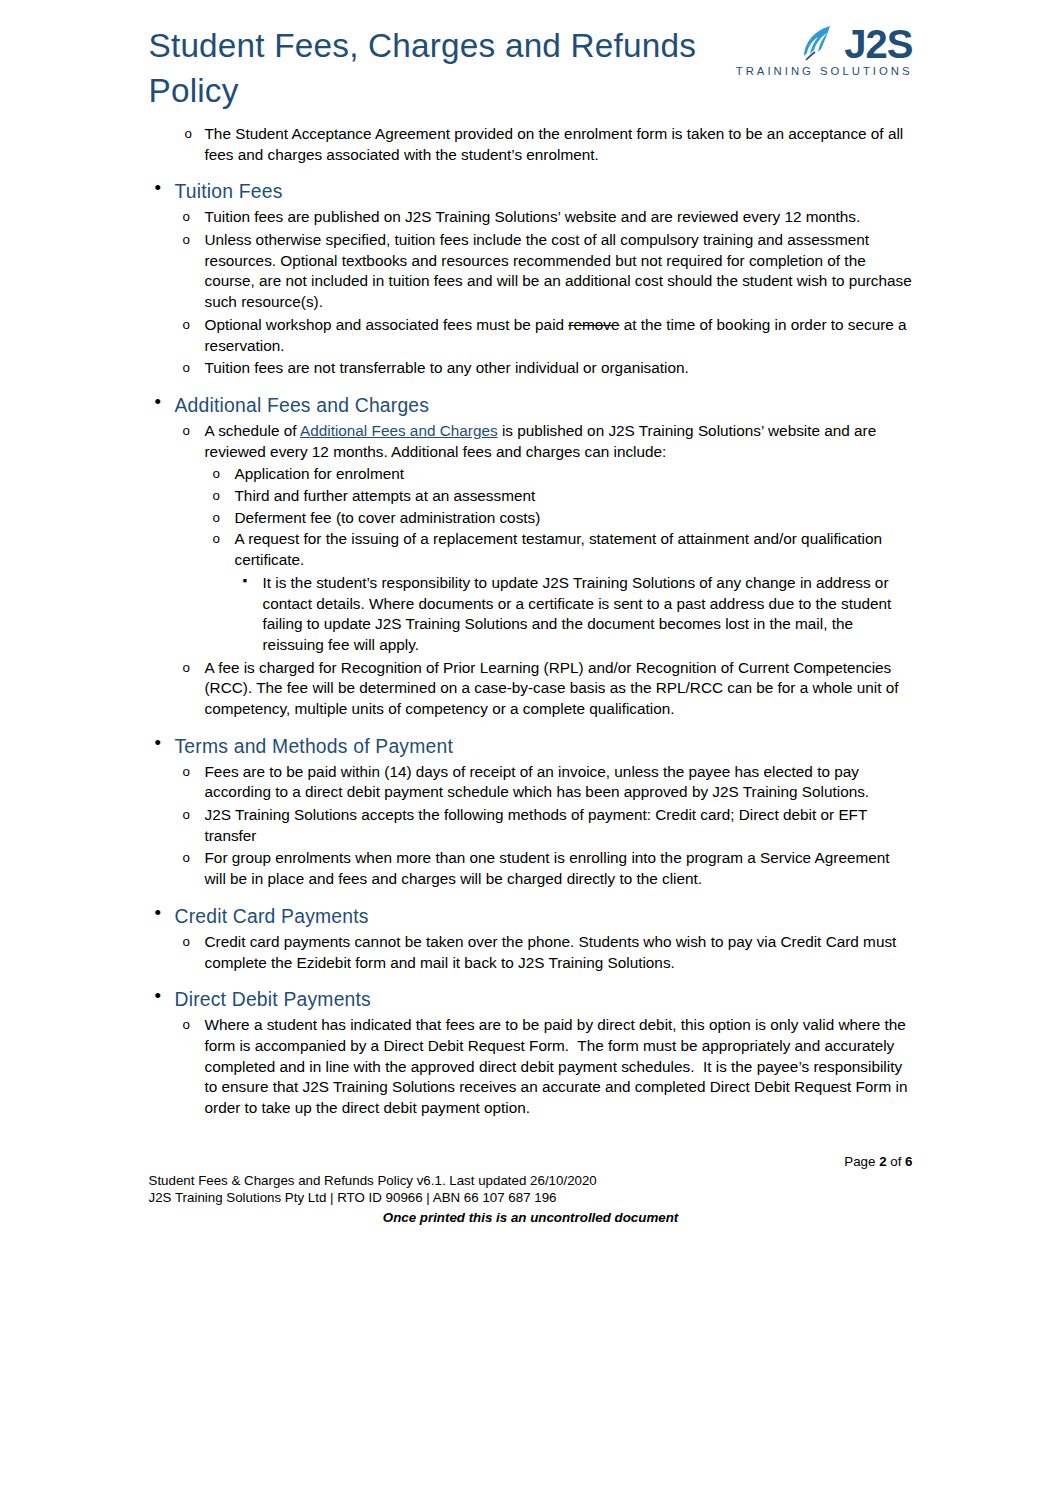Student Fees, Charges and Refunds Policy
J2S TRAINING SOLUTIONS
The Student Acceptance Agreement provided on the enrolment form is taken to be an acceptance of all fees and charges associated with the student’s enrolment.
Tuition Fees
Tuition fees are published on J2S Training Solutions’ website and are reviewed every 12 months.
Unless otherwise specified, tuition fees include the cost of all compulsory training and assessment resources. Optional textbooks and resources recommended but not required for completion of the course, are not included in tuition fees and will be an additional cost should the student wish to purchase such resource(s).
Optional workshop and associated fees must be paid remove at the time of booking in order to secure a reservation.
Tuition fees are not transferrable to any other individual or organisation.
Additional Fees and Charges
A schedule of Additional Fees and Charges is published on J2S Training Solutions’ website and are reviewed every 12 months. Additional fees and charges can include:
Application for enrolment
Third and further attempts at an assessment
Deferment fee (to cover administration costs)
A request for the issuing of a replacement testamur, statement of attainment and/or qualification certificate.
It is the student’s responsibility to update J2S Training Solutions of any change in address or contact details. Where documents or a certificate is sent to a past address due to the student failing to update J2S Training Solutions and the document becomes lost in the mail, the reissuing fee will apply.
A fee is charged for Recognition of Prior Learning (RPL) and/or Recognition of Current Competencies (RCC). The fee will be determined on a case-by-case basis as the RPL/RCC can be for a whole unit of competency, multiple units of competency or a complete qualification.
Terms and Methods of Payment
Fees are to be paid within (14) days of receipt of an invoice, unless the payee has elected to pay according to a direct debit payment schedule which has been approved by J2S Training Solutions.
J2S Training Solutions accepts the following methods of payment: Credit card; Direct debit or EFT transfer
For group enrolments when more than one student is enrolling into the program a Service Agreement will be in place and fees and charges will be charged directly to the client.
Credit Card Payments
Credit card payments cannot be taken over the phone. Students who wish to pay via Credit Card must complete the Ezidebit form and mail it back to J2S Training Solutions.
Direct Debit Payments
Where a student has indicated that fees are to be paid by direct debit, this option is only valid where the form is accompanied by a Direct Debit Request Form. The form must be appropriately and accurately completed and in line with the approved direct debit payment schedules. It is the payee’s responsibility to ensure that J2S Training Solutions receives an accurate and completed Direct Debit Request Form in order to take up the direct debit payment option.
Page 2 of 6
Student Fees & Charges and Refunds Policy v6.1. Last updated 26/10/2020
J2S Training Solutions Pty Ltd | RTO ID 90966 | ABN 66 107 687 196
Once printed this is an uncontrolled document